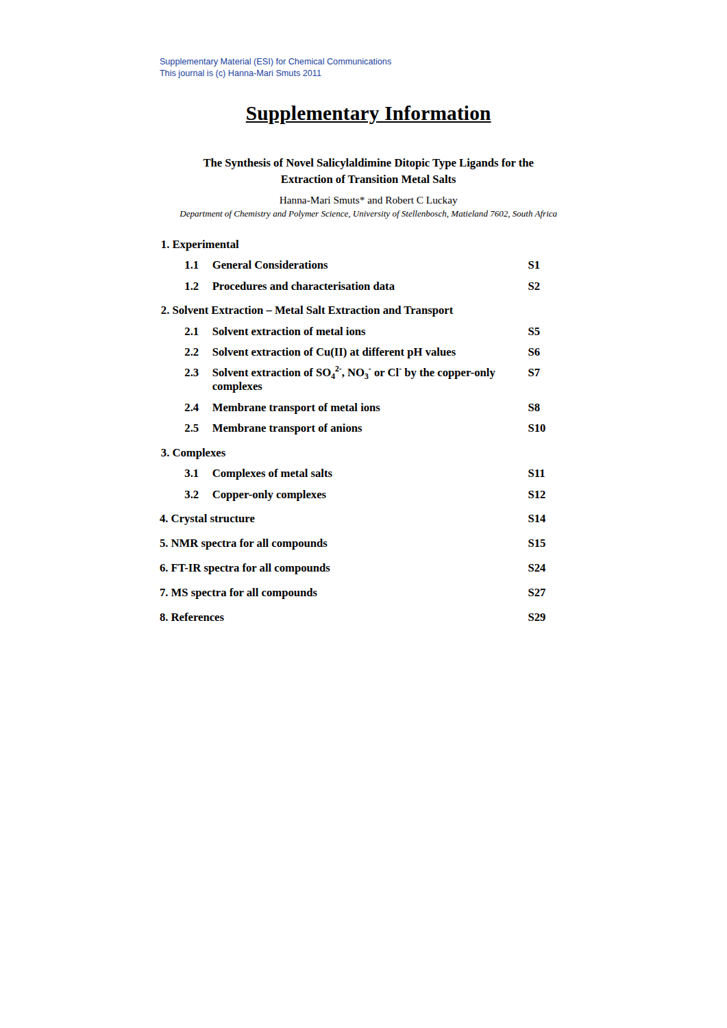Supplementary Material (ESI) for Chemical Communications
This journal is (c) Hanna-Mari Smuts 2011
Supplementary Information
The Synthesis of Novel Salicylaldimine Ditopic Type Ligands for the Extraction of Transition Metal Salts
Hanna-Mari Smuts* and Robert C Luckay
Department of Chemistry and Polymer Science, University of Stellenbosch, Matieland 7602, South Africa
1. Experimental
1.1 General Considerations S1
1.2 Procedures and characterisation data S2
2. Solvent Extraction – Metal Salt Extraction and Transport
2.1 Solvent extraction of metal ions S5
2.2 Solvent extraction of Cu(II) at different pH values S6
2.3 Solvent extraction of SO42-, NO3- or Cl- by the copper-only complexes S7
2.4 Membrane transport of metal ions S8
2.5 Membrane transport of anions S10
3. Complexes
3.1 Complexes of metal salts S11
3.2 Copper-only complexes S12
4. Crystal structure S14
5. NMR spectra for all compounds S15
6. FT-IR spectra for all compounds S24
7. MS spectra for all compounds S27
8. References S29